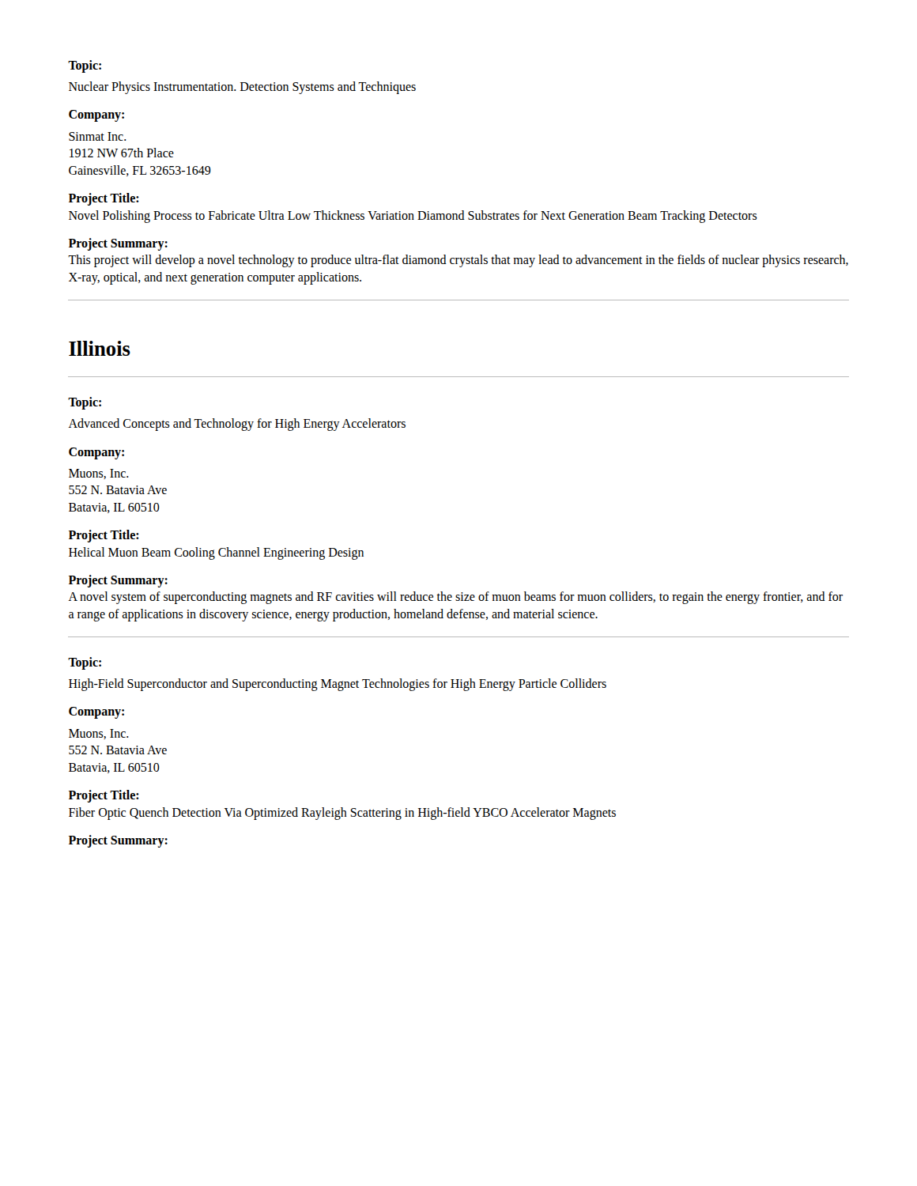Topic:
Nuclear Physics Instrumentation. Detection Systems and Techniques
Company:
Sinmat Inc. 1912 NW 67th Place Gainesville, FL 32653-1649
Project Title:
Novel Polishing Process to Fabricate Ultra Low Thickness Variation Diamond Substrates for Next Generation Beam Tracking Detectors
Project Summary:
This project will develop a novel technology to produce ultra-flat diamond crystals that may lead to advancement in the fields of nuclear physics research, X-ray, optical, and next generation computer applications.
Illinois
Topic:
Advanced Concepts and Technology for High Energy Accelerators
Company:
Muons, Inc. 552 N. Batavia Ave Batavia, IL 60510
Project Title:
Helical Muon Beam Cooling Channel Engineering Design
Project Summary:
A novel system of superconducting magnets and RF cavities will reduce the size of muon beams for muon colliders, to regain the energy frontier, and for a range of applications in discovery science, energy production, homeland defense, and material science.
Topic:
High-Field Superconductor and Superconducting Magnet Technologies for High Energy Particle Colliders
Company:
Muons, Inc. 552 N. Batavia Ave Batavia, IL 60510
Project Title:
Fiber Optic Quench Detection Via Optimized Rayleigh Scattering in High-field YBCO Accelerator Magnets
Project Summary: